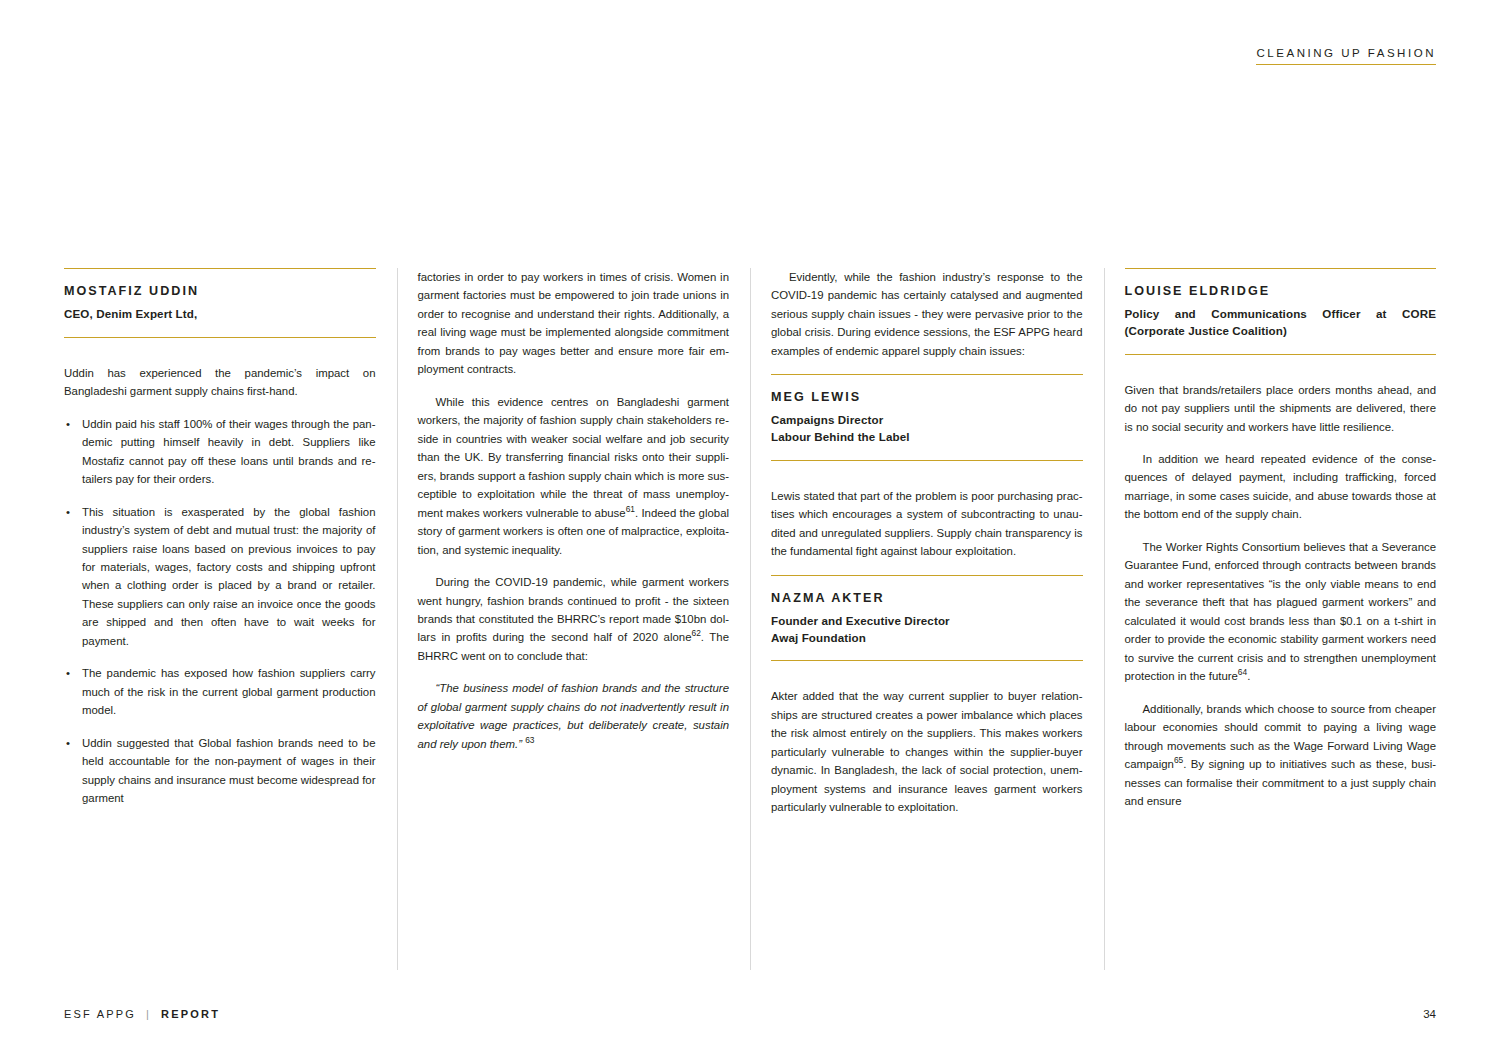Cleaning up Fashion
Mostafiz Uddin
CEO, Denim Expert Ltd,
Uddin has experienced the pandemic’s impact on Bangladeshi garment supply chains first-hand.
Uddin paid his staff 100% of their wages through the pandemic putting himself heavily in debt. Suppliers like Mostafiz cannot pay off these loans until brands and retailers pay for their orders.
This situation is exasperated by the global fashion industry’s system of debt and mutual trust: the majority of suppliers raise loans based on previous invoices to pay for materials, wages, factory costs and shipping upfront when a clothing order is placed by a brand or retailer. These suppliers can only raise an invoice once the goods are shipped and then often have to wait weeks for payment.
The pandemic has exposed how fashion suppliers carry much of the risk in the current global garment production model.
Uddin suggested that Global fashion brands need to be held accountable for the non-payment of wages in their supply chains and insurance must become widespread for garment
factories in order to pay workers in times of crisis. Women in garment factories must be empowered to join trade unions in order to recognise and understand their rights. Additionally, a real living wage must be implemented alongside commitment from brands to pay wages better and ensure more fair employment contracts.
While this evidence centres on Bangladeshi garment workers, the majority of fashion supply chain stakeholders reside in countries with weaker social welfare and job security than the UK. By transferring financial risks onto their suppliers, brands support a fashion supply chain which is more susceptible to exploitation while the threat of mass unemployment makes workers vulnerable to abuse61. Indeed the global story of garment workers is often one of malpractice, exploitation, and systemic inequality.
During the COVID-19 pandemic, while garment workers went hungry, fashion brands continued to profit - the sixteen brands that constituted the BHRRC’s report made $10bn dollars in profits during the second half of 2020 alone62. The BHRRC went on to conclude that:
“The business model of fashion brands and the structure of global garment supply chains do not inadvertently result in exploitative wage practices, but deliberately create, sustain and rely upon them.” 63
Evidently, while the fashion industry’s response to the COVID-19 pandemic has certainly catalysed and augmented serious supply chain issues - they were pervasive prior to the global crisis. During evidence sessions, the ESF APPG heard examples of endemic apparel supply chain issues:
Meg Lewis
Campaigns Director
Labour Behind the Label
Lewis stated that part of the problem is poor purchasing practises which encourages a system of subcontracting to unaudited and unregulated suppliers. Supply chain transparency is the fundamental fight against labour exploitation.
Nazma Akter
Founder and Executive Director
Awaj Foundation
Akter added that the way current supplier to buyer relationships are structured creates a power imbalance which places the risk almost entirely on the suppliers. This makes workers particularly vulnerable to changes within the supplier-buyer dynamic. In Bangladesh, the lack of social protection, unemployment systems and insurance leaves garment workers particularly vulnerable to exploitation.
Louise Eldridge
Policy and Communications Officer at CORE (Corporate Justice Coalition)
Given that brands/retailers place orders months ahead, and do not pay suppliers until the shipments are delivered, there is no social security and workers have little resilience.
In addition we heard repeated evidence of the consequences of delayed payment, including trafficking, forced marriage, in some cases suicide, and abuse towards those at the bottom end of the supply chain.
The Worker Rights Consortium believes that a Severance Guarantee Fund, enforced through contracts between brands and worker representatives “is the only viable means to end the severance theft that has plagued garment workers” and calculated it would cost brands less than $0.1 on a t-shirt in order to provide the economic stability garment workers need to survive the current crisis and to strengthen unemployment protection in the future64.
Additionally, brands which choose to source from cheaper labour economies should commit to paying a living wage through movements such as the Wage Forward Living Wage campaign65. By signing up to initiatives such as these, businesses can formalise their commitment to a just supply chain and ensure
ESF APPG | Report
34